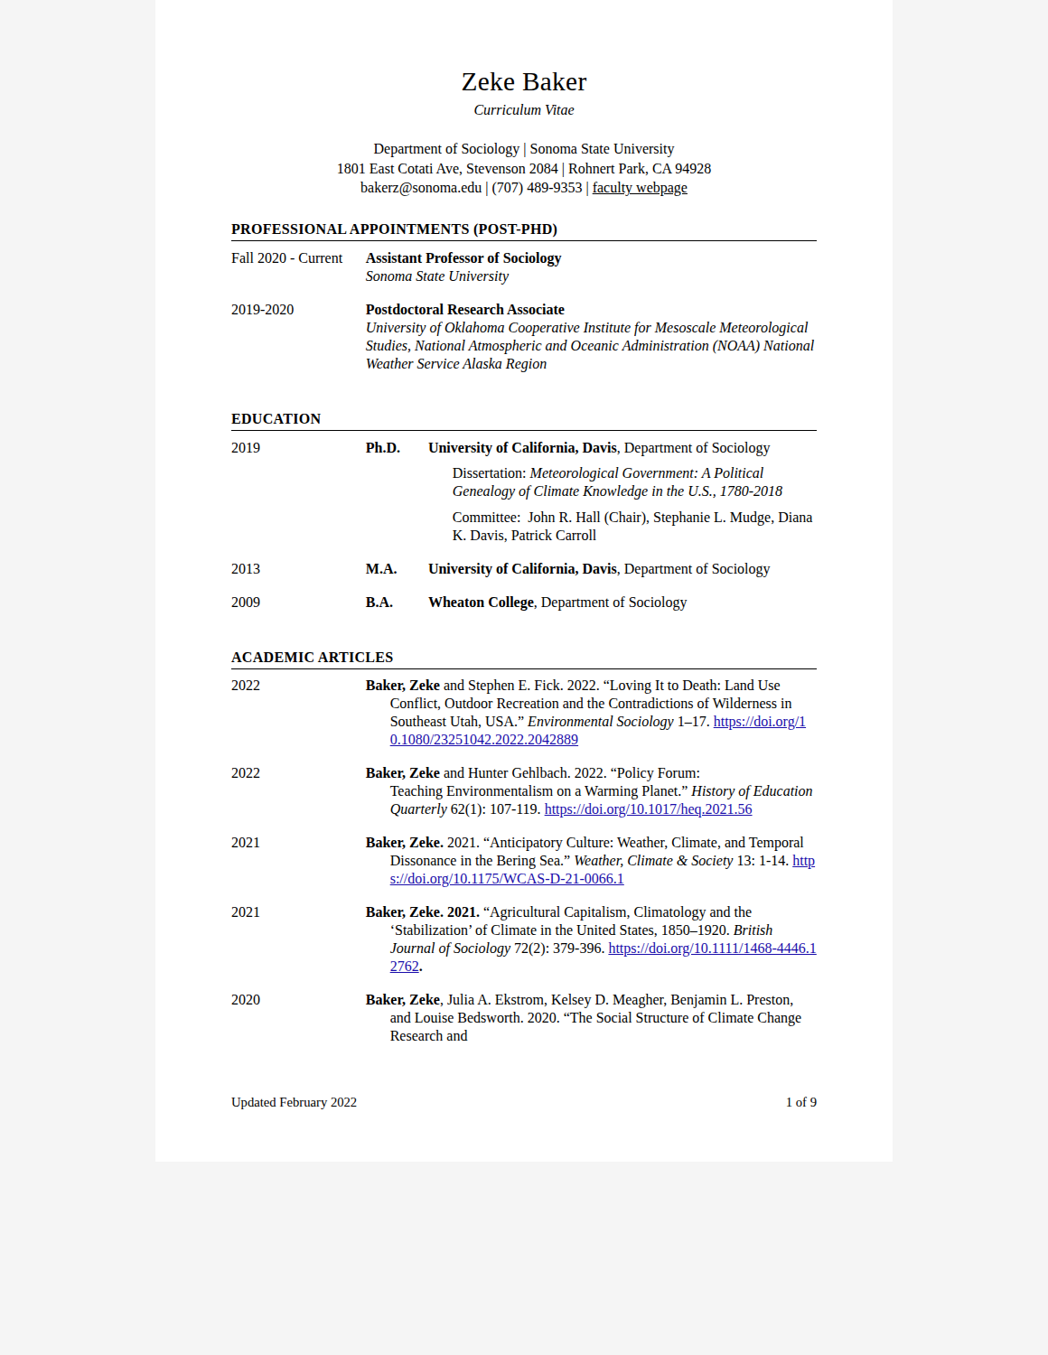Zeke Baker
Curriculum Vitae
Department of Sociology | Sonoma State University
1801 East Cotati Ave, Stevenson 2084 | Rohnert Park, CA 94928
bakerz@sonoma.edu | (707) 489-9353 | faculty webpage
Professional Appointments (Post-PhD)
| Fall 2020 - Current | Assistant Professor of Sociology Sonoma State University |
| 2019-2020 | Postdoctoral Research Associate University of Oklahoma Cooperative Institute for Mesoscale Meteorological Studies, National Atmospheric and Oceanic Administration (NOAA) National Weather Service Alaska Region |
Education
| 2019 | Ph.D. | University of California, Davis , Department of Sociology Dissertation: Meteorological Government: A Political Genealogy of Climate Knowledge in the U.S., 1780-2018 Committee: John R. Hall (Chair), Stephanie L. Mudge, Diana K. Davis, Patrick Carroll |
| 2013 | M.A. | University of California, Davis , Department of Sociology |
| 2009 | B.A. | Wheaton College , Department of Sociology |
Academic Articles
| 2022 | Baker, Zeke and Stephen E. Fick. 2022. “Loving It to Death: Land Use Conflict, Outdoor Recreation and the Contradictions of Wilderness in Southeast Utah, USA.” Environmental Sociology 1–17. https://doi.org/10.1080/23251042.2022.2042889 |
| 2022 | Baker, Zeke and Hunter Gehlbach. 2022. “Policy Forum: Teaching Environmentalism on a Warming Planet.” History of Education Quarterly 62(1): 107-119. https://doi.org/10.1017/heq.2021.56 |
| 2021 | Baker, Zeke. 2021. “Anticipatory Culture: Weather, Climate, and Temporal Dissonance in the Bering Sea.” Weather, Climate & Society 13: 1-14. https://doi.org/10.1175/WCAS-D-21-0066.1 |
| 2021 | Baker, Zeke. 2021. “Agricultural Capitalism, Climatology and the ‘Stabilization’ of Climate in the United States, 1850–1920. British Journal of Sociology 72(2): 379-396. https://doi.org/10.1111/1468-4446.12762 . |
| 2020 | Baker, Zeke , Julia A. Ekstrom, Kelsey D. Meagher, Benjamin L. Preston, and Louise Bedsworth. 2020. “The Social Structure of Climate Change Research and |
Updated February 2022 1 of 9